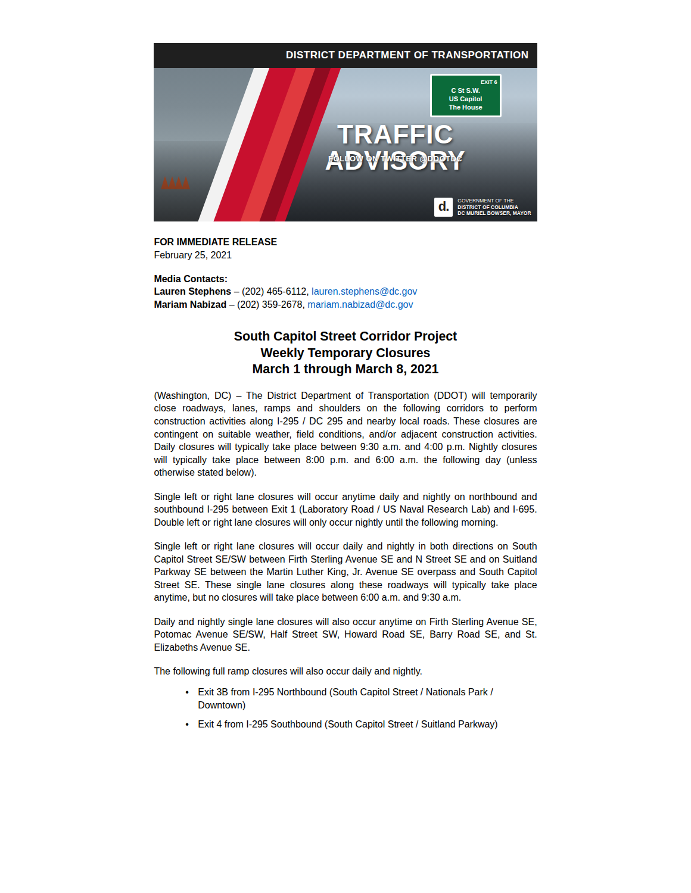DISTRICT DEPARTMENT OF TRANSPORTATION
EXIT 6 C St S.W.
US Capitol
The House
TRAFFIC ADVISORY
FOLLOW ON TWITTER @DDOTDC
d. GOVERNMENT OF THE DISTRICT OF COLUMBIA DC MURIEL BOWSER, MAYOR
FOR IMMEDIATE RELEASE
February 25, 2021
Media Contacts:
Lauren Stephens – (202) 465-6112, lauren.stephens@dc.gov
Mariam Nabizad – (202) 359-2678, mariam.nabizad@dc.gov
South Capitol Street Corridor Project Weekly Temporary Closures March 1 through March 8, 2021
(Washington, DC) – The District Department of Transportation (DDOT) will temporarily close roadways, lanes, ramps and shoulders on the following corridors to perform construction activities along I-295 / DC 295 and nearby local roads. These closures are contingent on suitable weather, field conditions, and/or adjacent construction activities. Daily closures will typically take place between 9:30 a.m. and 4:00 p.m. Nightly closures will typically take place between 8:00 p.m. and 6:00 a.m. the following day (unless otherwise stated below).
Single left or right lane closures will occur anytime daily and nightly on northbound and southbound I-295 between Exit 1 (Laboratory Road / US Naval Research Lab) and I-695. Double left or right lane closures will only occur nightly until the following morning.
Single left or right lane closures will occur daily and nightly in both directions on South Capitol Street SE/SW between Firth Sterling Avenue SE and N Street SE and on Suitland Parkway SE between the Martin Luther King, Jr. Avenue SE overpass and South Capitol Street SE. These single lane closures along these roadways will typically take place anytime, but no closures will take place between 6:00 a.m. and 9:30 a.m.
Daily and nightly single lane closures will also occur anytime on Firth Sterling Avenue SE, Potomac Avenue SE/SW, Half Street SW, Howard Road SE, Barry Road SE, and St. Elizabeths Avenue SE.
The following full ramp closures will also occur daily and nightly.
Exit 3B from I-295 Northbound (South Capitol Street / Nationals Park / Downtown)
Exit 4 from I-295 Southbound (South Capitol Street / Suitland Parkway)